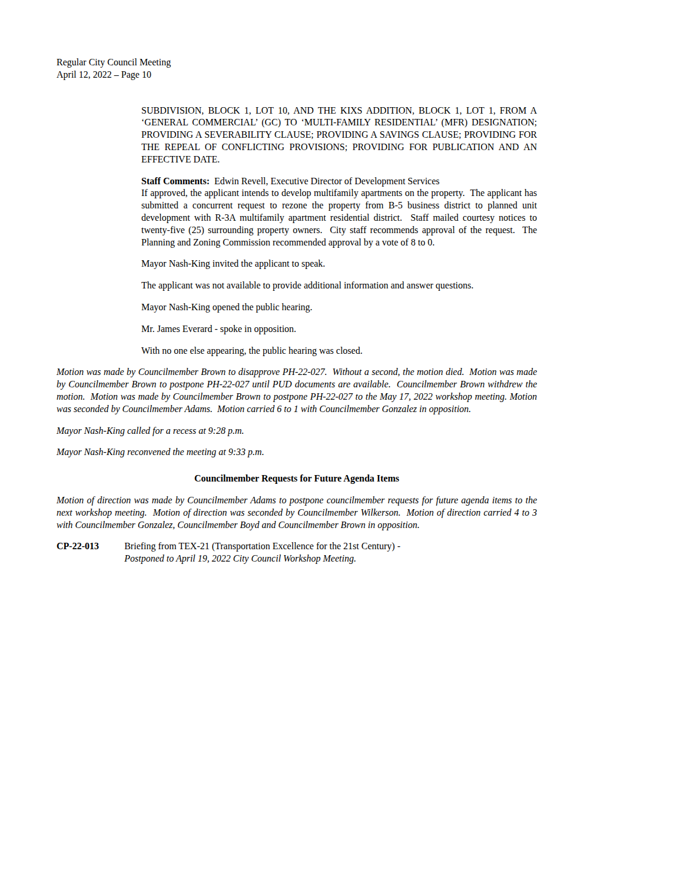Regular City Council Meeting
April 12, 2022 – Page 10
SUBDIVISION, BLOCK 1, LOT 10, AND THE KIXS ADDITION, BLOCK 1, LOT 1, FROM A ‘GENERAL COMMERCIAL’ (GC) TO ‘MULTI-FAMILY RESIDENTIAL’ (MFR) DESIGNATION; PROVIDING A SEVERABILITY CLAUSE; PROVIDING A SAVINGS CLAUSE; PROVIDING FOR THE REPEAL OF CONFLICTING PROVISIONS; PROVIDING FOR PUBLICATION AND AN EFFECTIVE DATE.
Staff Comments: Edwin Revell, Executive Director of Development Services
If approved, the applicant intends to develop multifamily apartments on the property. The applicant has submitted a concurrent request to rezone the property from B-5 business district to planned unit development with R-3A multifamily apartment residential district. Staff mailed courtesy notices to twenty-five (25) surrounding property owners. City staff recommends approval of the request. The Planning and Zoning Commission recommended approval by a vote of 8 to 0.
Mayor Nash-King invited the applicant to speak.
The applicant was not available to provide additional information and answer questions.
Mayor Nash-King opened the public hearing.
Mr. James Everard - spoke in opposition.
With no one else appearing, the public hearing was closed.
Motion was made by Councilmember Brown to disapprove PH-22-027. Without a second, the motion died. Motion was made by Councilmember Brown to postpone PH-22-027 until PUD documents are available. Councilmember Brown withdrew the motion. Motion was made by Councilmember Brown to postpone PH-22-027 to the May 17, 2022 workshop meeting. Motion was seconded by Councilmember Adams. Motion carried 6 to 1 with Councilmember Gonzalez in opposition.
Mayor Nash-King called for a recess at 9:28 p.m.
Mayor Nash-King reconvened the meeting at 9:33 p.m.
Councilmember Requests for Future Agenda Items
Motion of direction was made by Councilmember Adams to postpone councilmember requests for future agenda items to the next workshop meeting. Motion of direction was seconded by Councilmember Wilkerson. Motion of direction carried 4 to 3 with Councilmember Gonzalez, Councilmember Boyd and Councilmember Brown in opposition.
CP-22-013
Briefing from TEX-21 (Transportation Excellence for the 21st Century) -
Postponed to April 19, 2022 City Council Workshop Meeting.